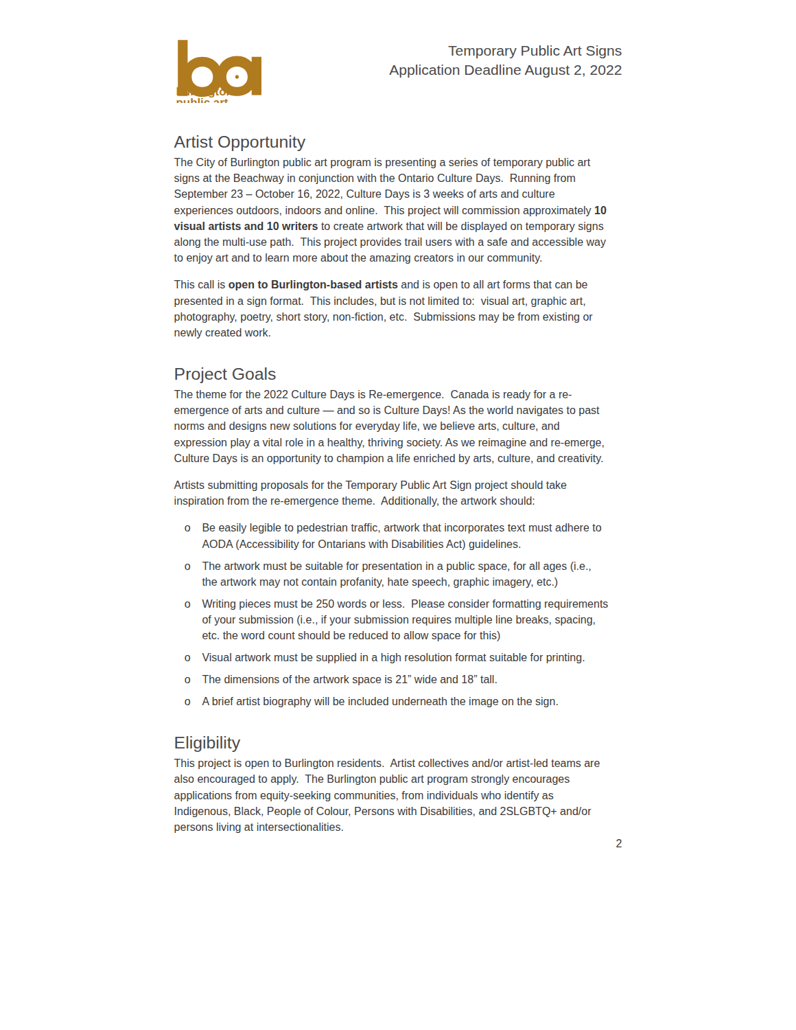burlington public art
Temporary Public Art Signs
Application Deadline August 2, 2022
Artist Opportunity
The City of Burlington public art program is presenting a series of temporary public art signs at the Beachway in conjunction with the Ontario Culture Days. Running from September 23 – October 16, 2022, Culture Days is 3 weeks of arts and culture experiences outdoors, indoors and online. This project will commission approximately 10 visual artists and 10 writers to create artwork that will be displayed on temporary signs along the multi-use path. This project provides trail users with a safe and accessible way to enjoy art and to learn more about the amazing creators in our community.
This call is open to Burlington-based artists and is open to all art forms that can be presented in a sign format. This includes, but is not limited to: visual art, graphic art, photography, poetry, short story, non-fiction, etc. Submissions may be from existing or newly created work.
Project Goals
The theme for the 2022 Culture Days is Re-emergence. Canada is ready for a re-emergence of arts and culture — and so is Culture Days! As the world navigates to past norms and designs new solutions for everyday life, we believe arts, culture, and expression play a vital role in a healthy, thriving society. As we reimagine and re-emerge, Culture Days is an opportunity to champion a life enriched by arts, culture, and creativity.
Artists submitting proposals for the Temporary Public Art Sign project should take inspiration from the re-emergence theme. Additionally, the artwork should:
Be easily legible to pedestrian traffic, artwork that incorporates text must adhere to AODA (Accessibility for Ontarians with Disabilities Act) guidelines.
The artwork must be suitable for presentation in a public space, for all ages (i.e., the artwork may not contain profanity, hate speech, graphic imagery, etc.)
Writing pieces must be 250 words or less. Please consider formatting requirements of your submission (i.e., if your submission requires multiple line breaks, spacing, etc. the word count should be reduced to allow space for this)
Visual artwork must be supplied in a high resolution format suitable for printing.
The dimensions of the artwork space is 21” wide and 18” tall.
A brief artist biography will be included underneath the image on the sign.
Eligibility
This project is open to Burlington residents. Artist collectives and/or artist-led teams are also encouraged to apply. The Burlington public art program strongly encourages applications from equity-seeking communities, from individuals who identify as Indigenous, Black, People of Colour, Persons with Disabilities, and 2SLGBTQ+ and/or persons living at intersectionalities.
2